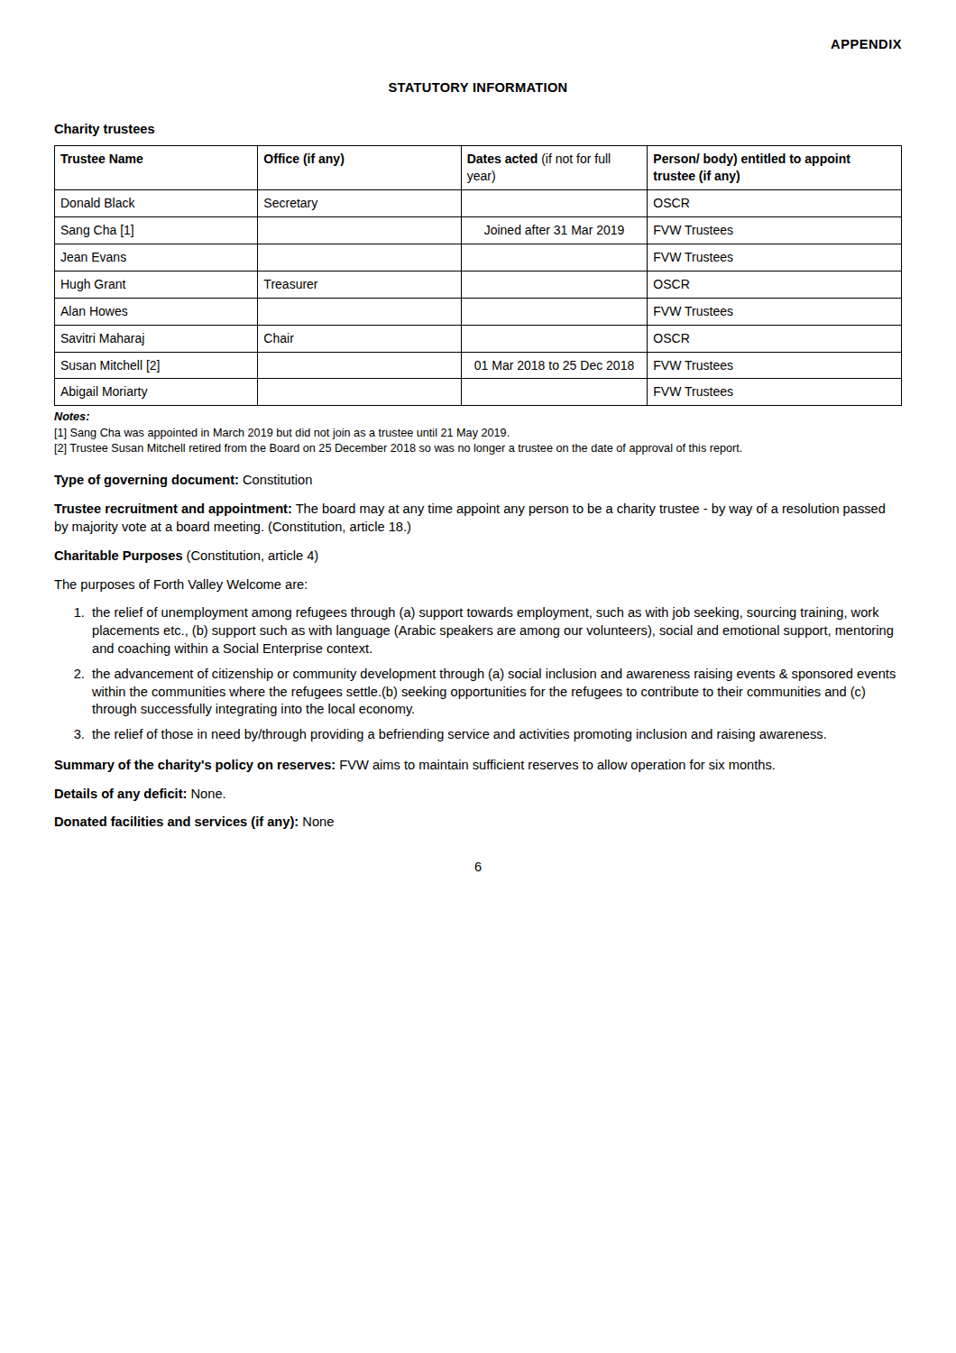APPENDIX
STATUTORY INFORMATION
Charity trustees
| Trustee Name | Office (if any) | Dates acted (if not for full year) | Person/ body) entitled to appoint trustee (if any) |
| --- | --- | --- | --- |
| Donald Black | Secretary | | OSCR |
| Sang Cha [1] | | Joined after 31 Mar 2019 | FVW Trustees |
| Jean Evans | | | FVW Trustees |
| Hugh Grant | Treasurer | | OSCR |
| Alan Howes | | | FVW Trustees |
| Savitri Maharaj | Chair | | OSCR |
| Susan Mitchell [2] | | 01 Mar 2018 to 25 Dec 2018 | FVW Trustees |
| Abigail Moriarty | | | FVW Trustees |
Notes:
[1] Sang Cha was appointed in March 2019 but did not join as a trustee until 21 May 2019.
[2] Trustee Susan Mitchell retired from the Board on 25 December 2018 so was no longer a trustee on the date of approval of this report.
Type of governing document: Constitution
Trustee recruitment and appointment: The board may at any time appoint any person to be a charity trustee - by way of a resolution passed by majority vote at a board meeting. (Constitution, article 18.)
Charitable Purposes (Constitution, article 4)
The purposes of Forth Valley Welcome are:
the relief of unemployment among refugees through (a) support towards employment, such as with job seeking, sourcing training, work placements etc., (b) support such as with language (Arabic speakers are among our volunteers), social and emotional support, mentoring and coaching within a Social Enterprise context.
the advancement of citizenship or community development through (a) social inclusion and awareness raising events & sponsored events within the communities where the refugees settle.(b) seeking opportunities for the refugees to contribute to their communities and (c) through successfully integrating into the local economy.
the relief of those in need by/through providing a befriending service and activities promoting inclusion and raising awareness.
Summary of the charity's policy on reserves: FVW aims to maintain sufficient reserves to allow operation for six months.
Details of any deficit: None.
Donated facilities and services (if any): None
6